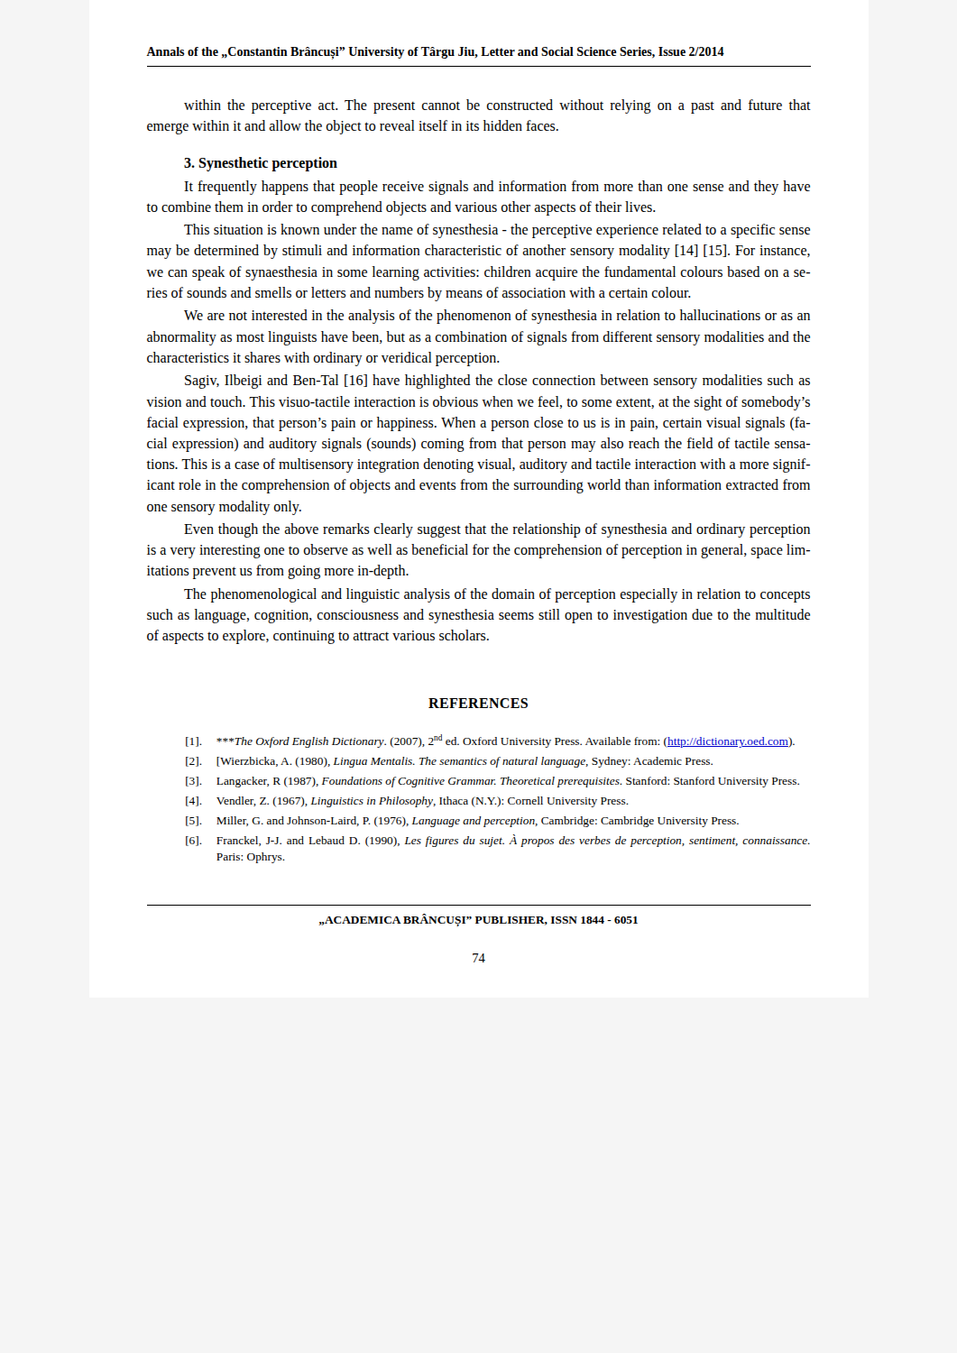Annals of the „Constantin Brâncuși” University of Târgu Jiu, Letter and Social Science Series, Issue 2/2014
within the perceptive act. The present cannot be constructed without relying on a past and future that emerge within it and allow the object to reveal itself in its hidden faces.
3. Synesthetic perception
It frequently happens that people receive signals and information from more than one sense and they have to combine them in order to comprehend objects and various other aspects of their lives.
This situation is known under the name of synesthesia - the perceptive experience related to a specific sense may be determined by stimuli and information characteristic of another sensory modality [14] [15]. For instance, we can speak of synaesthesia in some learning activities: children acquire the fundamental colours based on a series of sounds and smells or letters and numbers by means of association with a certain colour.
We are not interested in the analysis of the phenomenon of synesthesia in relation to hallucinations or as an abnormality as most linguists have been, but as a combination of signals from different sensory modalities and the characteristics it shares with ordinary or veridical perception.
Sagiv, Ilbeigi and Ben-Tal [16] have highlighted the close connection between sensory modalities such as vision and touch. This visuo-tactile interaction is obvious when we feel, to some extent, at the sight of somebody’s facial expression, that person’s pain or happiness. When a person close to us is in pain, certain visual signals (facial expression) and auditory signals (sounds) coming from that person may also reach the field of tactile sensations. This is a case of multisensory integration denoting visual, auditory and tactile interaction with a more significant role in the comprehension of objects and events from the surrounding world than information extracted from one sensory modality only.
Even though the above remarks clearly suggest that the relationship of synesthesia and ordinary perception is a very interesting one to observe as well as beneficial for the comprehension of perception in general, space limitations prevent us from going more in-depth.
The phenomenological and linguistic analysis of the domain of perception especially in relation to concepts such as language, cognition, consciousness and synesthesia seems still open to investigation due to the multitude of aspects to explore, continuing to attract various scholars.
REFERENCES
[1].***The Oxford English Dictionary. (2007), 2nd ed. Oxford University Press. Available from: (http://dictionary.oed.com).
[2].[Wierzbicka, A. (1980), Lingua Mentalis. The semantics of natural language, Sydney: Academic Press.
[3]. Langacker, R (1987), Foundations of Cognitive Grammar. Theoretical prerequisites. Stanford: Stanford University Press.
[4]. Vendler, Z. (1967), Linguistics in Philosophy, Ithaca (N.Y.): Cornell University Press.
[5]. Miller, G. and Johnson-Laird, P. (1976), Language and perception, Cambridge: Cambridge University Press.
[6]. Franckel, J-J. and Lebaud D. (1990), Les figures du sujet. À propos des verbes de perception, sentiment, connaissance. Paris: Ophrys.
„ACADEMICA BRÂNCUȘI” PUBLISHER, ISSN 1844 - 6051
74